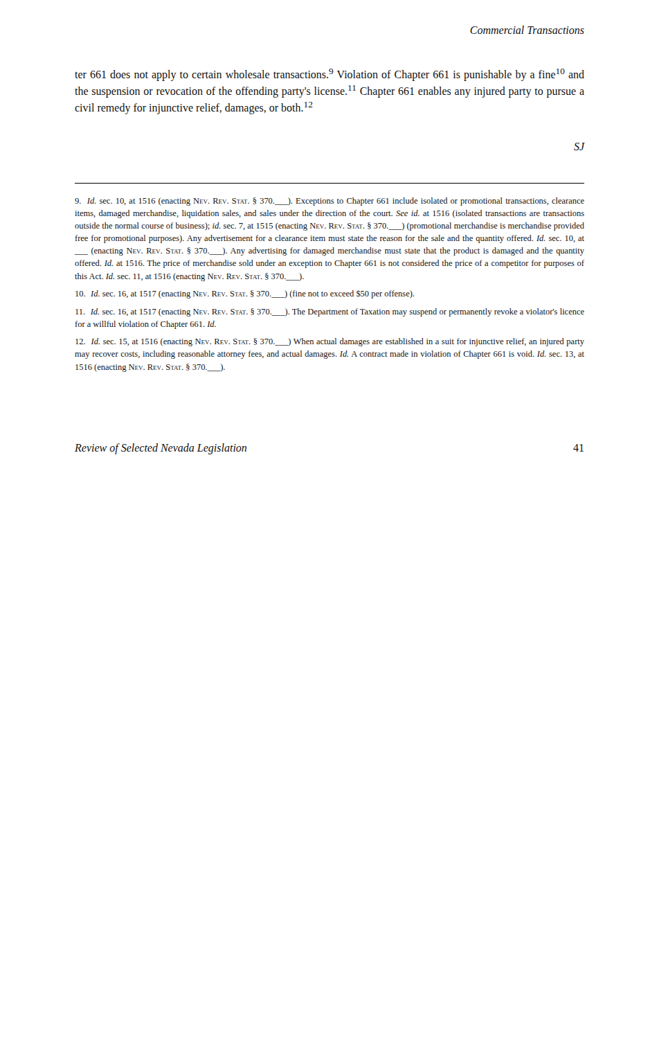Commercial Transactions
ter 661 does not apply to certain wholesale transactions.9 Violation of Chapter 661 is punishable by a fine10 and the suspension or revocation of the offending party's license.11 Chapter 661 enables any injured party to pursue a civil remedy for injunctive relief, damages, or both.12
SJ
9. Id. sec. 10, at 1516 (enacting Nev. Rev. Stat. § 370.___). Exceptions to Chapter 661 include isolated or promotional transactions, clearance items, damaged merchandise, liquidation sales, and sales under the direction of the court. See id. at 1516 (isolated transactions are transactions outside the normal course of business); id. sec. 7, at 1515 (enacting Nev. Rev. Stat. § 370.___) (promotional merchandise is merchandise provided free for promotional purposes). Any advertisement for a clearance item must state the reason for the sale and the quantity offered. Id. sec. 10, at ___ (enacting Nev. Rev. Stat. § 370.___). Any advertising for damaged merchandise must state that the product is damaged and the quantity offered. Id. at 1516. The price of merchandise sold under an exception to Chapter 661 is not considered the price of a competitor for purposes of this Act. Id. sec. 11, at 1516 (enacting Nev. Rev. Stat. § 370.___).
10. Id. sec. 16, at 1517 (enacting Nev. Rev. Stat. § 370.___) (fine not to exceed $50 per offense).
11. Id. sec. 16, at 1517 (enacting Nev. Rev. Stat. § 370.___). The Department of Taxation may suspend or permanently revoke a violator's licence for a willful violation of Chapter 661. Id.
12. Id. sec. 15, at 1516 (enacting Nev. Rev. Stat. § 370.___) When actual damages are established in a suit for injunctive relief, an injured party may recover costs, including reasonable attorney fees, and actual damages. Id. A contract made in violation of Chapter 661 is void. Id. sec. 13, at 1516 (enacting Nev. Rev. Stat. § 370.___).
Review of Selected Nevada Legislation 41